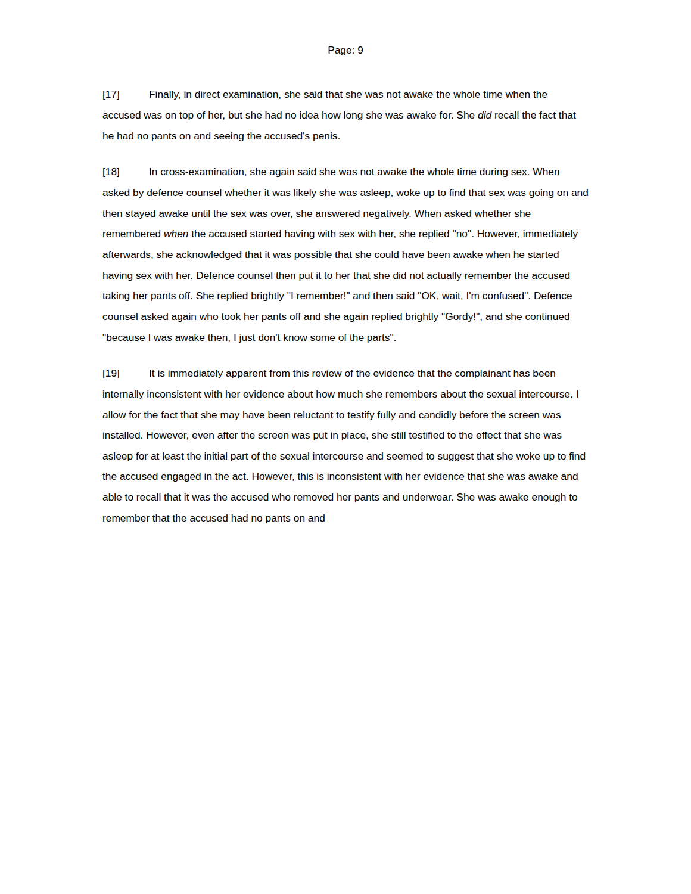Page: 9
[17] Finally, in direct examination, she said that she was not awake the whole time when the accused was on top of her, but she had no idea how long she was awake for. She did recall the fact that he had no pants on and seeing the accused's penis.
[18] In cross-examination, she again said she was not awake the whole time during sex. When asked by defence counsel whether it was likely she was asleep, woke up to find that sex was going on and then stayed awake until the sex was over, she answered negatively. When asked whether she remembered when the accused started having with sex with her, she replied "no". However, immediately afterwards, she acknowledged that it was possible that she could have been awake when he started having sex with her. Defence counsel then put it to her that she did not actually remember the accused taking her pants off. She replied brightly "I remember!" and then said "OK, wait, I'm confused". Defence counsel asked again who took her pants off and she again replied brightly "Gordy!", and she continued "because I was awake then, I just don't know some of the parts".
[19] It is immediately apparent from this review of the evidence that the complainant has been internally inconsistent with her evidence about how much she remembers about the sexual intercourse. I allow for the fact that she may have been reluctant to testify fully and candidly before the screen was installed. However, even after the screen was put in place, she still testified to the effect that she was asleep for at least the initial part of the sexual intercourse and seemed to suggest that she woke up to find the accused engaged in the act. However, this is inconsistent with her evidence that she was awake and able to recall that it was the accused who removed her pants and underwear. She was awake enough to remember that the accused had no pants on and